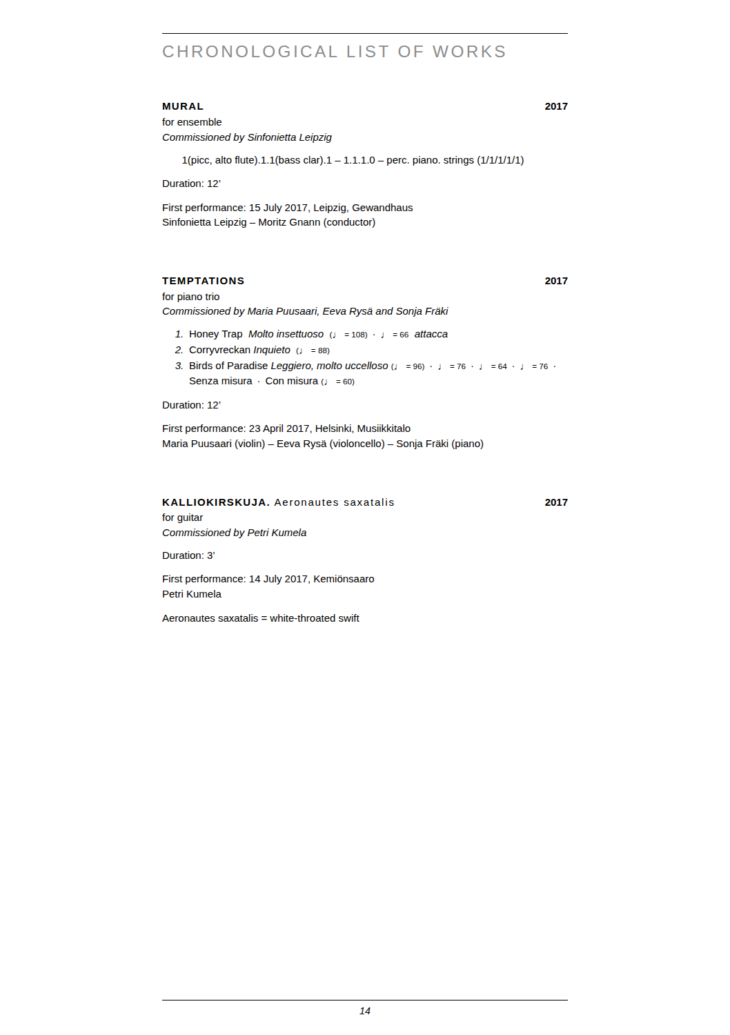Chronological list of works
Mural 2017
for ensemble
Commissioned by Sinfonietta Leipzig
1(picc, alto flute).1.1(bass clar).1 – 1.1.1.0 – perc. piano. strings (1/1/1/1/1)
Duration: 12’
First performance: 15 July 2017, Leipzig, Gewandhaus
Sinfonietta Leipzig – Moritz Gnann (conductor)
Temptations 2017
for piano trio
Commissioned by Maria Puusaari, Eeva Rysä and Sonja Fräki
Honey Trap Molto insettuoso (♩ = 108) · ♩ = 66 attacca
Corryvreckan Inquieto (♩ = 88)
Birds of Paradise Leggiero, molto uccelloso (♩ = 96) · ♩ = 76 · ♩ = 64 · ♩ = 76 · Senza misura · Con misura (♩ = 60)
Duration: 12’
First performance: 23 April 2017, Helsinki, Musiikkitalo
Maria Puusaari (violin) – Eeva Rysä (violoncello) – Sonja Fräki (piano)
Kalliokirskuja. Aeronautes saxatalis 2017
for guitar
Commissioned by Petri Kumela
Duration: 3’
First performance: 14 July 2017, Kemiönsaaro
Petri Kumela
Aeronautes saxatalis = white-throated swift
14